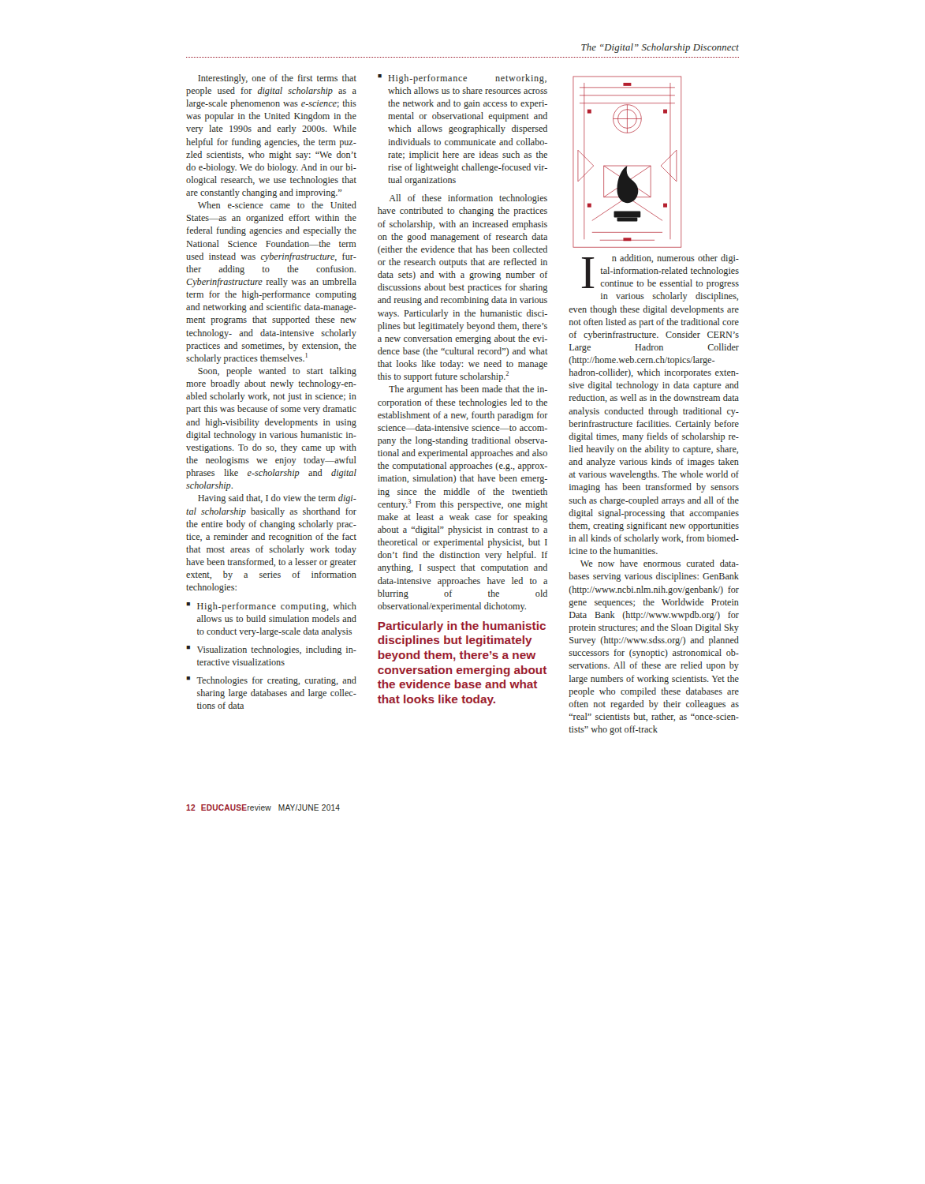The “Digital” Scholarship Disconnect
Interestingly, one of the first terms that people used for digital scholarship as a large-scale phenomenon was e-science; this was popular in the United Kingdom in the very late 1990s and early 2000s. While helpful for funding agencies, the term puzzled scientists, who might say: “We don’t do e-biology. We do biology. And in our biological research, we use technologies that are constantly changing and improving.”
When e-science came to the United States—as an organized effort within the federal funding agencies and especially the National Science Foundation—the term used instead was cyberinfrastructure, further adding to the confusion. Cyberinfrastructure really was an umbrella term for the high-performance computing and networking and scientific data-management programs that supported these new technology- and data-intensive scholarly practices and sometimes, by extension, the scholarly practices themselves.1
Soon, people wanted to start talking more broadly about newly technology-enabled scholarly work, not just in science; in part this was because of some very dramatic and high-visibility developments in using digital technology in various humanistic investigations. To do so, they came up with the neologisms we enjoy today—awful phrases like e-scholarship and digital scholarship.
Having said that, I do view the term digital scholarship basically as shorthand for the entire body of changing scholarly practice, a reminder and recognition of the fact that most areas of scholarly work today have been transformed, to a lesser or greater extent, by a series of information technologies:
High-performance computing, which allows us to build simulation models and to conduct very-large-scale data analysis
Visualization technologies, including interactive visualizations
Technologies for creating, curating, and sharing large databases and large collections of data
High-performance networking, which allows us to share resources across the network and to gain access to experimental or observational equipment and which allows geographically dispersed individuals to communicate and collaborate; implicit here are ideas such as the rise of lightweight challenge-focused virtual organizations
All of these information technologies have contributed to changing the practices of scholarship, with an increased emphasis on the good management of research data (either the evidence that has been collected or the research outputs that are reflected in data sets) and with a growing number of discussions about best practices for sharing and reusing and recombining data in various ways. Particularly in the humanistic disciplines but legitimately beyond them, there’s a new conversation emerging about the evidence base (the “cultural record”) and what that looks like today: we need to manage this to support future scholarship.2
The argument has been made that the incorporation of these technologies led to the establishment of a new, fourth paradigm for science—data-intensive science—to accompany the long-standing traditional observational and experimental approaches and also the computational approaches (e.g., approximation, simulation) that have been emerging since the middle of the twentieth century.3 From this perspective, one might make at least a weak case for speaking about a “digital” physicist in contrast to a theoretical or experimental physicist, but I don’t find the distinction very helpful. If anything, I suspect that computation and data-intensive approaches have led to a blurring of the old observational/experimental dichotomy.
Particularly in the humanistic disciplines but legitimately beyond them, there’s a new conversation emerging about the evidence base and what that looks like today.
In addition, numerous other digital-information-related technologies continue to be essential to progress in various scholarly disciplines, even though these digital developments are not often listed as part of the traditional core of cyberinfrastructure. Consider CERN’s Large Hadron Collider (http://home.web.cern.ch/topics/large-hadron-collider), which incorporates extensive digital technology in data capture and reduction, as well as in the downstream data analysis conducted through traditional cyberinfrastructure facilities. Certainly before digital times, many fields of scholarship relied heavily on the ability to capture, share, and analyze various kinds of images taken at various wavelengths. The whole world of imaging has been transformed by sensors such as charge-coupled arrays and all of the digital signal-processing that accompanies them, creating significant new opportunities in all kinds of scholarly work, from biomedicine to the humanities.
We now have enormous curated databases serving various disciplines: GenBank (http://www.ncbi.nlm.nih.gov/genbank/) for gene sequences; the Worldwide Protein Data Bank (http://www.wwpdb.org/) for protein structures; and the Sloan Digital Sky Survey (http://www.sdss.org/) and planned successors for (synoptic) astronomical observations. All of these are relied upon by large numbers of working scientists. Yet the people who compiled these databases are often not regarded by their colleagues as “real” scientists but, rather, as “once-scientists” who got off-track
12 EDUCAUSEreview MAY/JUNE 2014